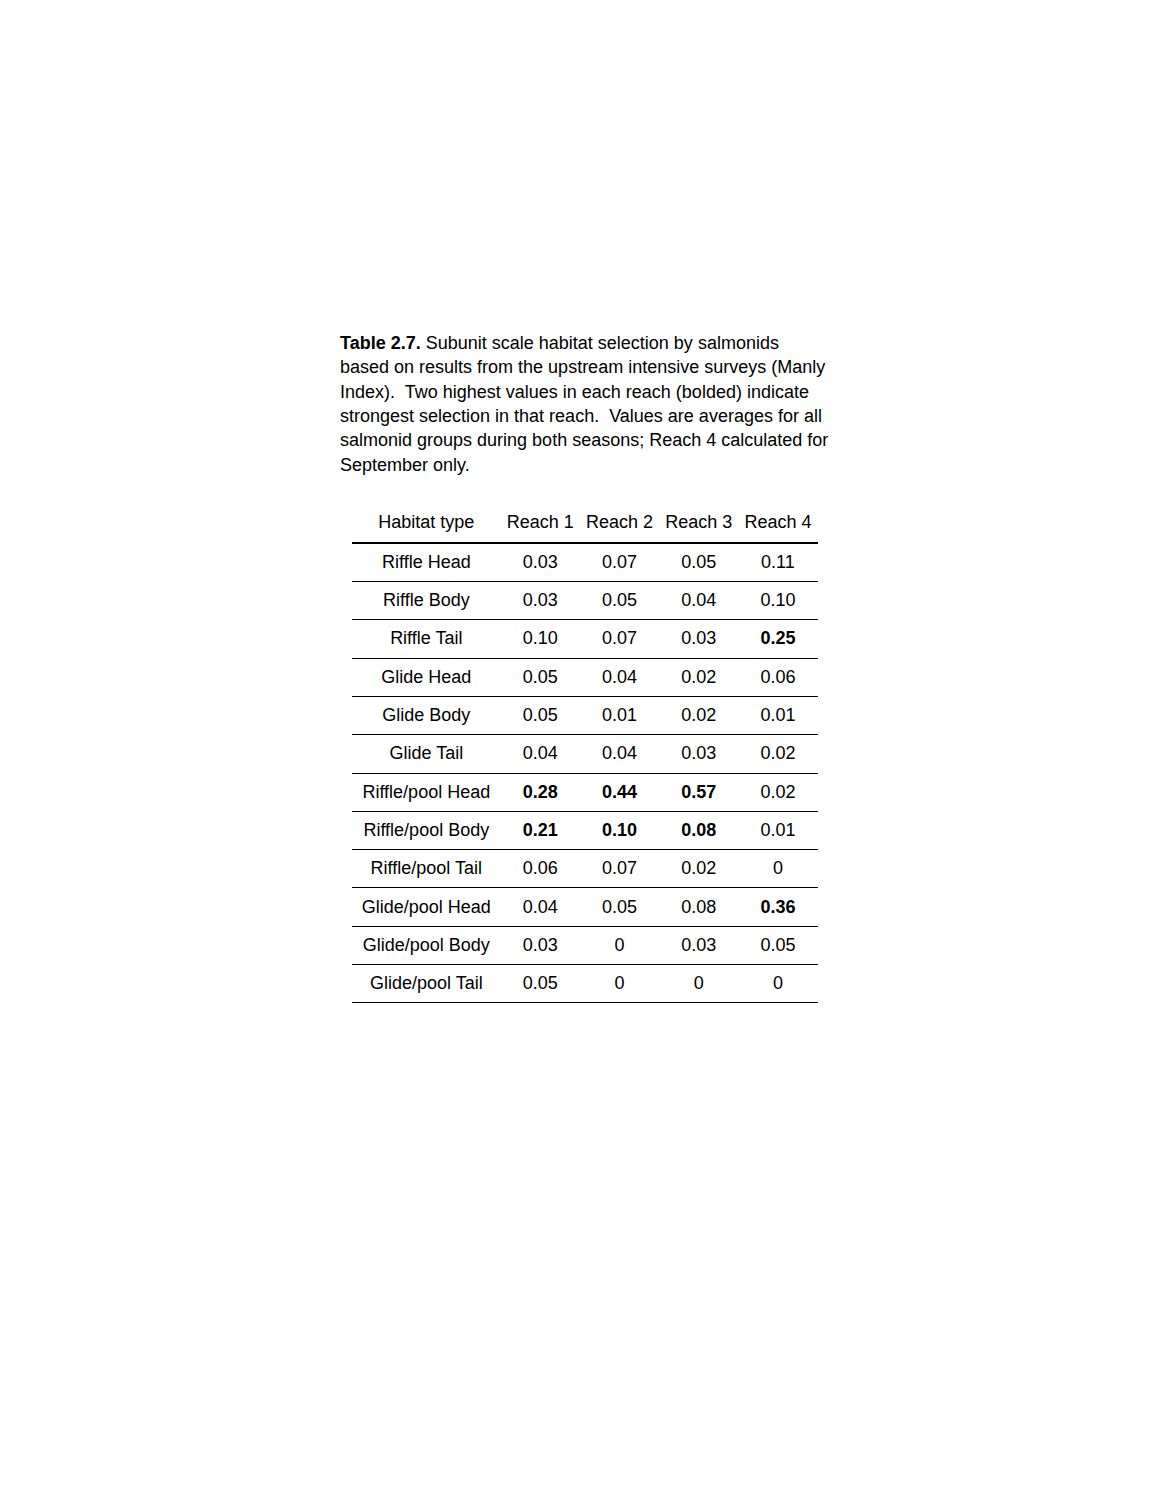Table 2.7. Subunit scale habitat selection by salmonids based on results from the upstream intensive surveys (Manly Index). Two highest values in each reach (bolded) indicate strongest selection in that reach. Values are averages for all salmonid groups during both seasons; Reach 4 calculated for September only.
| Habitat type | Reach 1 | Reach 2 | Reach 3 | Reach 4 |
| --- | --- | --- | --- | --- |
| Riffle Head | 0.03 | 0.07 | 0.05 | 0.11 |
| Riffle Body | 0.03 | 0.05 | 0.04 | 0.10 |
| Riffle Tail | 0.10 | 0.07 | 0.03 | 0.25 |
| Glide Head | 0.05 | 0.04 | 0.02 | 0.06 |
| Glide Body | 0.05 | 0.01 | 0.02 | 0.01 |
| Glide Tail | 0.04 | 0.04 | 0.03 | 0.02 |
| Riffle/pool Head | 0.28 | 0.44 | 0.57 | 0.02 |
| Riffle/pool Body | 0.21 | 0.10 | 0.08 | 0.01 |
| Riffle/pool Tail | 0.06 | 0.07 | 0.02 | 0 |
| Glide/pool Head | 0.04 | 0.05 | 0.08 | 0.36 |
| Glide/pool Body | 0.03 | 0 | 0.03 | 0.05 |
| Glide/pool Tail | 0.05 | 0 | 0 | 0 |